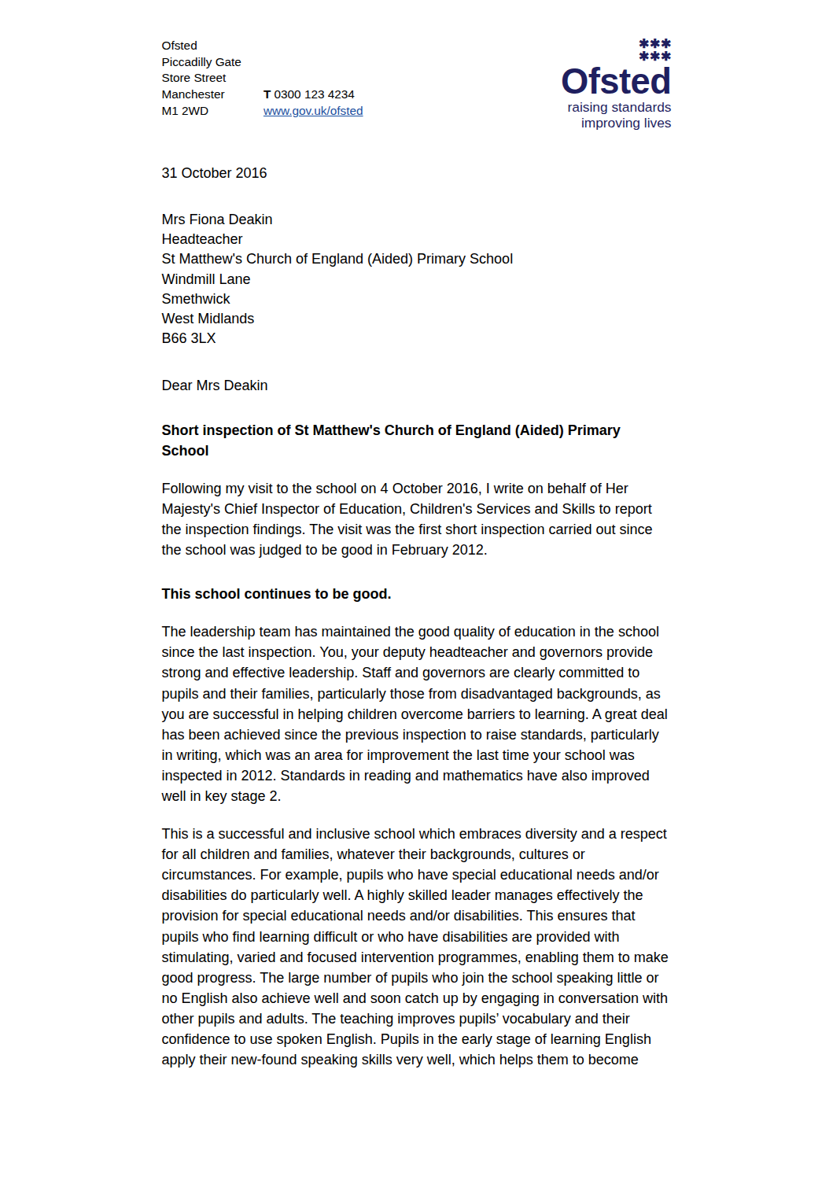| Ofsted | |
| Piccadilly Gate | |
| Store Street | |
| Manchester | T 0300 123 4234 |
| M1 2WD | www.gov.uk/ofsted |
✱✱✱
✱✱✱
Ofsted
raising standards
improving lives
31 October 2016
Mrs Fiona Deakin
Headteacher
St Matthew's Church of England (Aided) Primary School
Windmill Lane
Smethwick
West Midlands
B66 3LX
Dear Mrs Deakin
Short inspection of St Matthew's Church of England (Aided) Primary School
Following my visit to the school on 4 October 2016, I write on behalf of Her Majesty's Chief Inspector of Education, Children's Services and Skills to report the inspection findings. The visit was the first short inspection carried out since the school was judged to be good in February 2012.
This school continues to be good.
The leadership team has maintained the good quality of education in the school since the last inspection. You, your deputy headteacher and governors provide strong and effective leadership. Staff and governors are clearly committed to pupils and their families, particularly those from disadvantaged backgrounds, as you are successful in helping children overcome barriers to learning. A great deal has been achieved since the previous inspection to raise standards, particularly in writing, which was an area for improvement the last time your school was inspected in 2012. Standards in reading and mathematics have also improved well in key stage 2.
This is a successful and inclusive school which embraces diversity and a respect for all children and families, whatever their backgrounds, cultures or circumstances. For example, pupils who have special educational needs and/or disabilities do particularly well. A highly skilled leader manages effectively the provision for special educational needs and/or disabilities. This ensures that pupils who find learning difficult or who have disabilities are provided with stimulating, varied and focused intervention programmes, enabling them to make good progress. The large number of pupils who join the school speaking little or no English also achieve well and soon catch up by engaging in conversation with other pupils and adults. The teaching improves pupils’ vocabulary and their confidence to use spoken English. Pupils in the early stage of learning English apply their new-found speaking skills very well, which helps them to become